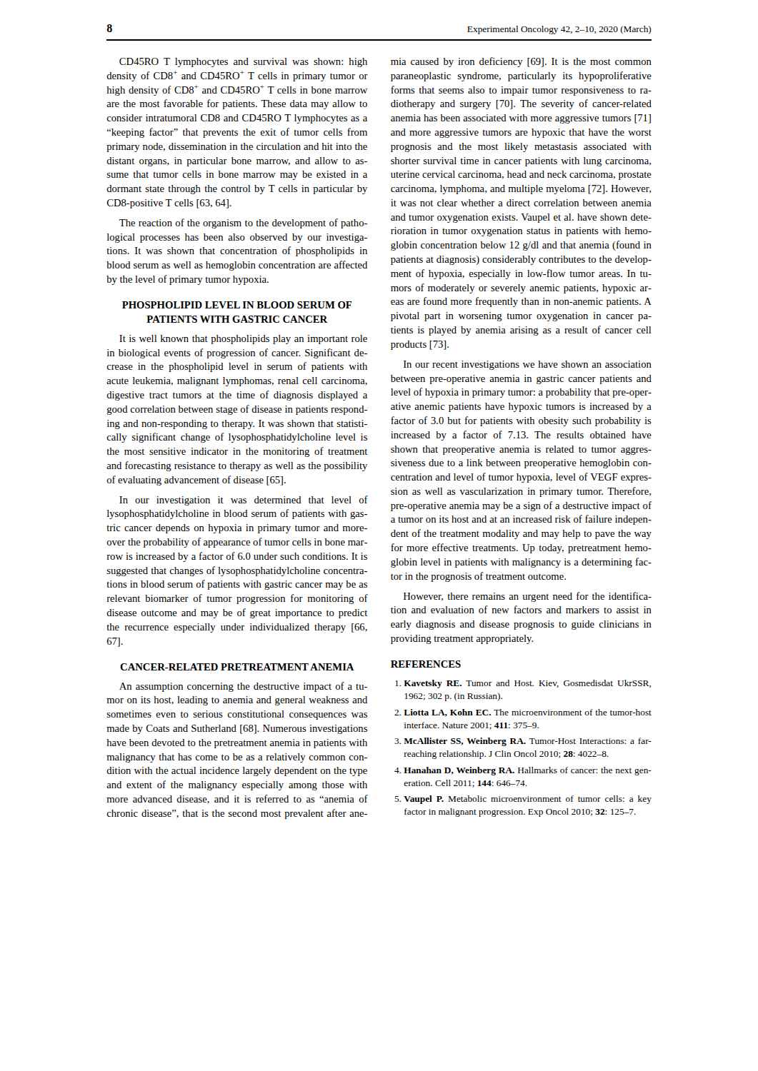8 Experimental Oncology 42, 2–10, 2020 (March)
CD45RO T lymphocytes and survival was shown: high density of CD8+ and CD45RO+ T cells in primary tumor or high density of CD8+ and CD45RO+ T cells in bone marrow are the most favorable for patients. These data may allow to consider intratumoral CD8 and CD45RO T lymphocytes as a “keeping factor” that prevents the exit of tumor cells from primary node, dissemination in the circulation and hit into the distant organs, in particular bone marrow, and allow to assume that tumor cells in bone marrow may be existed in a dormant state through the control by T cells in particular by CD8-positive T cells [63, 64].
The reaction of the organism to the development of pathological processes has been also observed by our investigations. It was shown that concentration of phospholipids in blood serum as well as hemoglobin concentration are affected by the level of primary tumor hypoxia.
PHOSPHOLIPID LEVEL IN BLOOD SERUM OF PATIENTS WITH GASTRIC CANCER
It is well known that phospholipids play an important role in biological events of progression of cancer. Significant decrease in the phospholipid level in serum of patients with acute leukemia, malignant lymphomas, renal cell carcinoma, digestive tract tumors at the time of diagnosis displayed a good correlation between stage of disease in patients responding and non-responding to therapy. It was shown that statistically significant change of lysophosphatidylcholine level is the most sensitive indicator in the monitoring of treatment and forecasting resistance to therapy as well as the possibility of evaluating advancement of disease [65].
In our investigation it was determined that level of lysophosphatidylcholine in blood serum of patients with gastric cancer depends on hypoxia in primary tumor and moreover the probability of appearance of tumor cells in bone marrow is increased by a factor of 6.0 under such conditions. It is suggested that changes of lysophosphatidylcholine concentrations in blood serum of patients with gastric cancer may be as relevant biomarker of tumor progression for monitoring of disease outcome and may be of great importance to predict the recurrence especially under individualized therapy [66, 67].
CANCER-RELATED PRETREATMENT ANEMIA
An assumption concerning the destructive impact of a tumor on its host, leading to anemia and general weakness and sometimes even to serious constitutional consequences was made by Coats and Sutherland [68]. Numerous investigations have been devoted to the pretreatment anemia in patients with malignancy that has come to be as a relatively common condition with the actual incidence largely dependent on the type and extent of the malignancy especially among those with more advanced disease, and it is referred to as “anemia of chronic disease”, that is the second most prevalent after anemia caused by iron deficiency [69]. It is the most common paraneoplastic syndrome, particularly its hypoproliferative forms that seems also to impair tumor responsiveness to radiotherapy and surgery [70]. The severity of cancer-related anemia has been associated with more aggressive tumors [71] and more aggressive tumors are hypoxic that have the worst prognosis and the most likely metastasis associated with shorter survival time in cancer patients with lung carcinoma, uterine cervical carcinoma, head and neck carcinoma, prostate carcinoma, lymphoma, and multiple myeloma [72]. However, it was not clear whether a direct correlation between anemia and tumor oxygenation exists. Vaupel et al. have shown deterioration in tumor oxygenation status in patients with hemoglobin concentration below 12 g/dl and that anemia (found in patients at diagnosis) considerably contributes to the development of hypoxia, especially in low-flow tumor areas. In tumors of moderately or severely anemic patients, hypoxic areas are found more frequently than in non-anemic patients. A pivotal part in worsening tumor oxygenation in cancer patients is played by anemia arising as a result of cancer cell products [73].
In our recent investigations we have shown an association between pre-operative anemia in gastric cancer patients and level of hypoxia in primary tumor: a probability that pre-operative anemic patients have hypoxic tumors is increased by a factor of 3.0 but for patients with obesity such probability is increased by a factor of 7.13. The results obtained have shown that preoperative anemia is related to tumor aggressiveness due to a link between preoperative hemoglobin concentration and level of tumor hypoxia, level of VEGF expression as well as vascularization in primary tumor. Therefore, pre-operative anemia may be a sign of a destructive impact of a tumor on its host and at an increased risk of failure independent of the treatment modality and may help to pave the way for more effective treatments. Up today, pretreatment hemoglobin level in patients with malignancy is a determining factor in the prognosis of treatment outcome.
However, there remains an urgent need for the identification and evaluation of new factors and markers to assist in early diagnosis and disease prognosis to guide clinicians in providing treatment appropriately.
REFERENCES
Kavetsky RE. Tumor and Host. Kiev, Gosmedisdat UkrSSR, 1962; 302 p. (in Russian).
Liotta LA, Kohn EC. The microenvironment of the tumor-host interface. Nature 2001; 411: 375–9.
McAllister SS, Weinberg RA. Tumor-Host Interactions: a far-reaching relationship. J Clin Oncol 2010; 28: 4022–8.
Hanahan D, Weinberg RA. Hallmarks of cancer: the next generation. Cell 2011; 144: 646–74.
Vaupel P. Metabolic microenvironment of tumor cells: a key factor in malignant progression. Exp Oncol 2010; 32: 125–7.